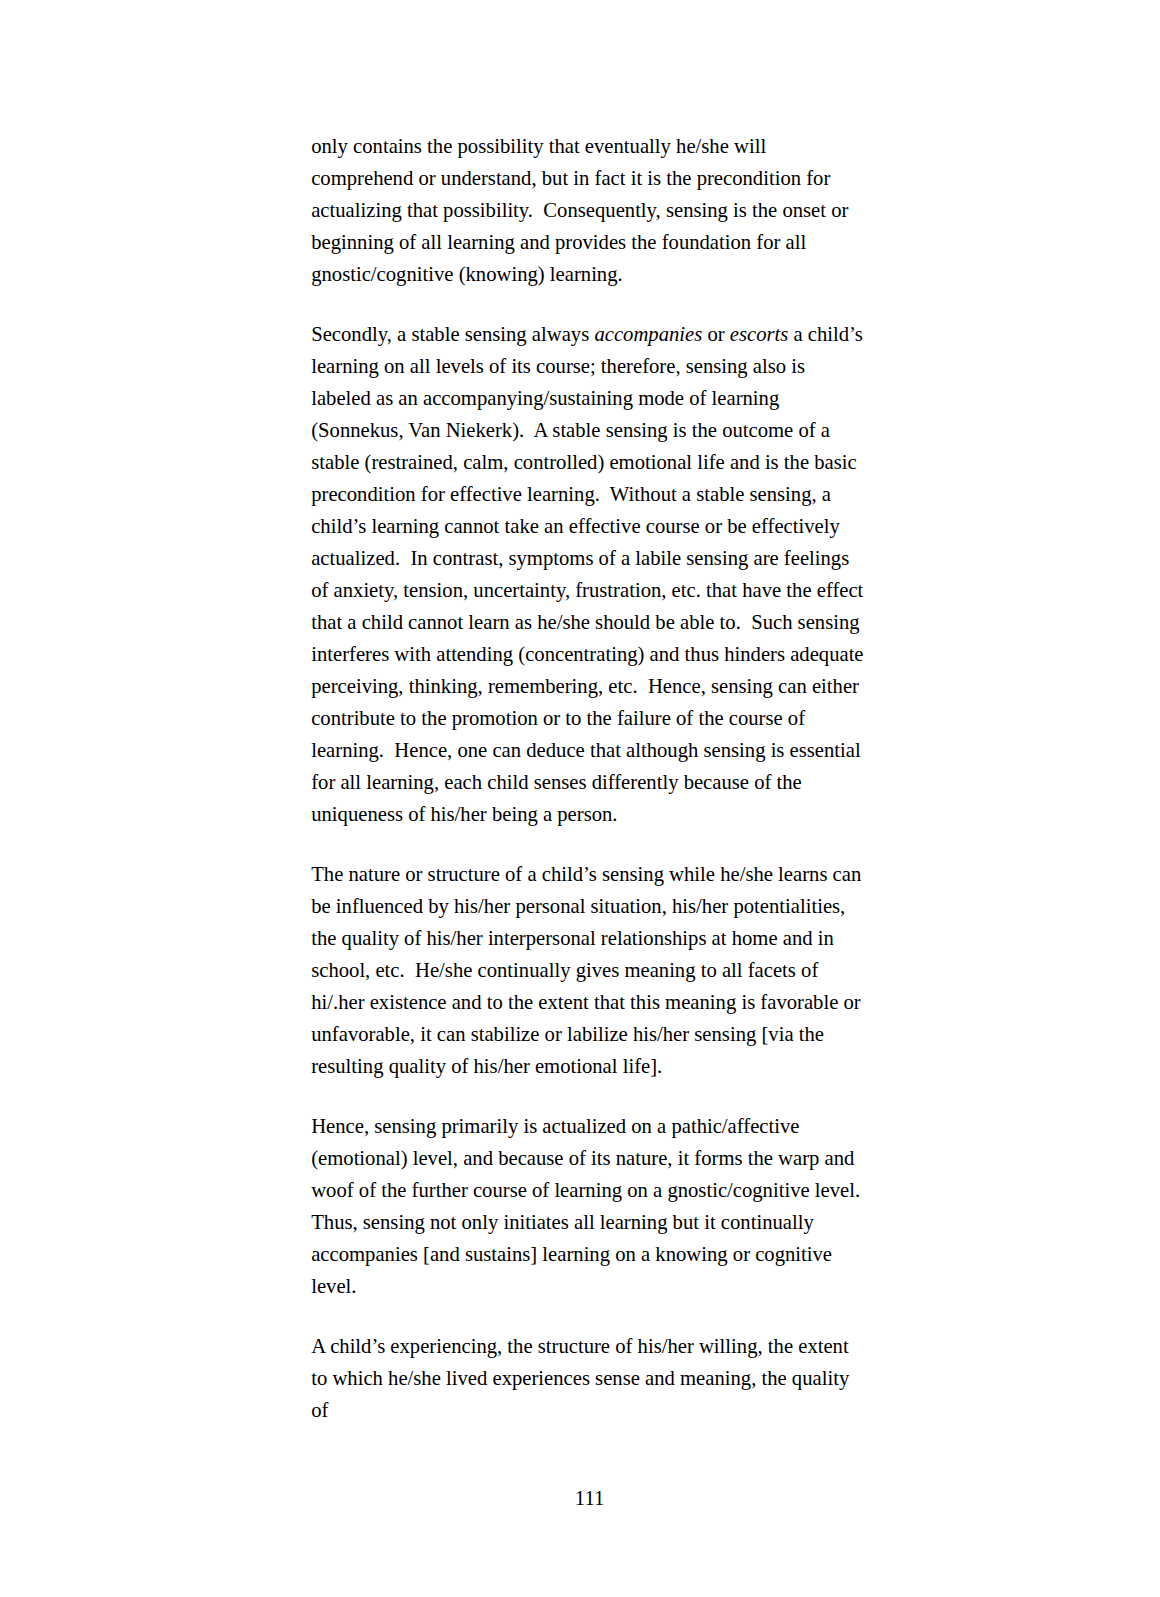only contains the possibility that eventually he/she will comprehend or understand, but in fact it is the precondition for actualizing that possibility. Consequently, sensing is the onset or beginning of all learning and provides the foundation for all gnostic/cognitive (knowing) learning.
Secondly, a stable sensing always accompanies or escorts a child’s learning on all levels of its course; therefore, sensing also is labeled as an accompanying/sustaining mode of learning (Sonnekus, Van Niekerk). A stable sensing is the outcome of a stable (restrained, calm, controlled) emotional life and is the basic precondition for effective learning. Without a stable sensing, a child’s learning cannot take an effective course or be effectively actualized. In contrast, symptoms of a labile sensing are feelings of anxiety, tension, uncertainty, frustration, etc. that have the effect that a child cannot learn as he/she should be able to. Such sensing interferes with attending (concentrating) and thus hinders adequate perceiving, thinking, remembering, etc. Hence, sensing can either contribute to the promotion or to the failure of the course of learning. Hence, one can deduce that although sensing is essential for all learning, each child senses differently because of the uniqueness of his/her being a person.
The nature or structure of a child’s sensing while he/she learns can be influenced by his/her personal situation, his/her potentialities, the quality of his/her interpersonal relationships at home and in school, etc. He/she continually gives meaning to all facets of hi/.her existence and to the extent that this meaning is favorable or unfavorable, it can stabilize or labilize his/her sensing [via the resulting quality of his/her emotional life].
Hence, sensing primarily is actualized on a pathic/affective (emotional) level, and because of its nature, it forms the warp and woof of the further course of learning on a gnostic/cognitive level. Thus, sensing not only initiates all learning but it continually accompanies [and sustains] learning on a knowing or cognitive level.
A child’s experiencing, the structure of his/her willing, the extent to which he/she lived experiences sense and meaning, the quality of
111